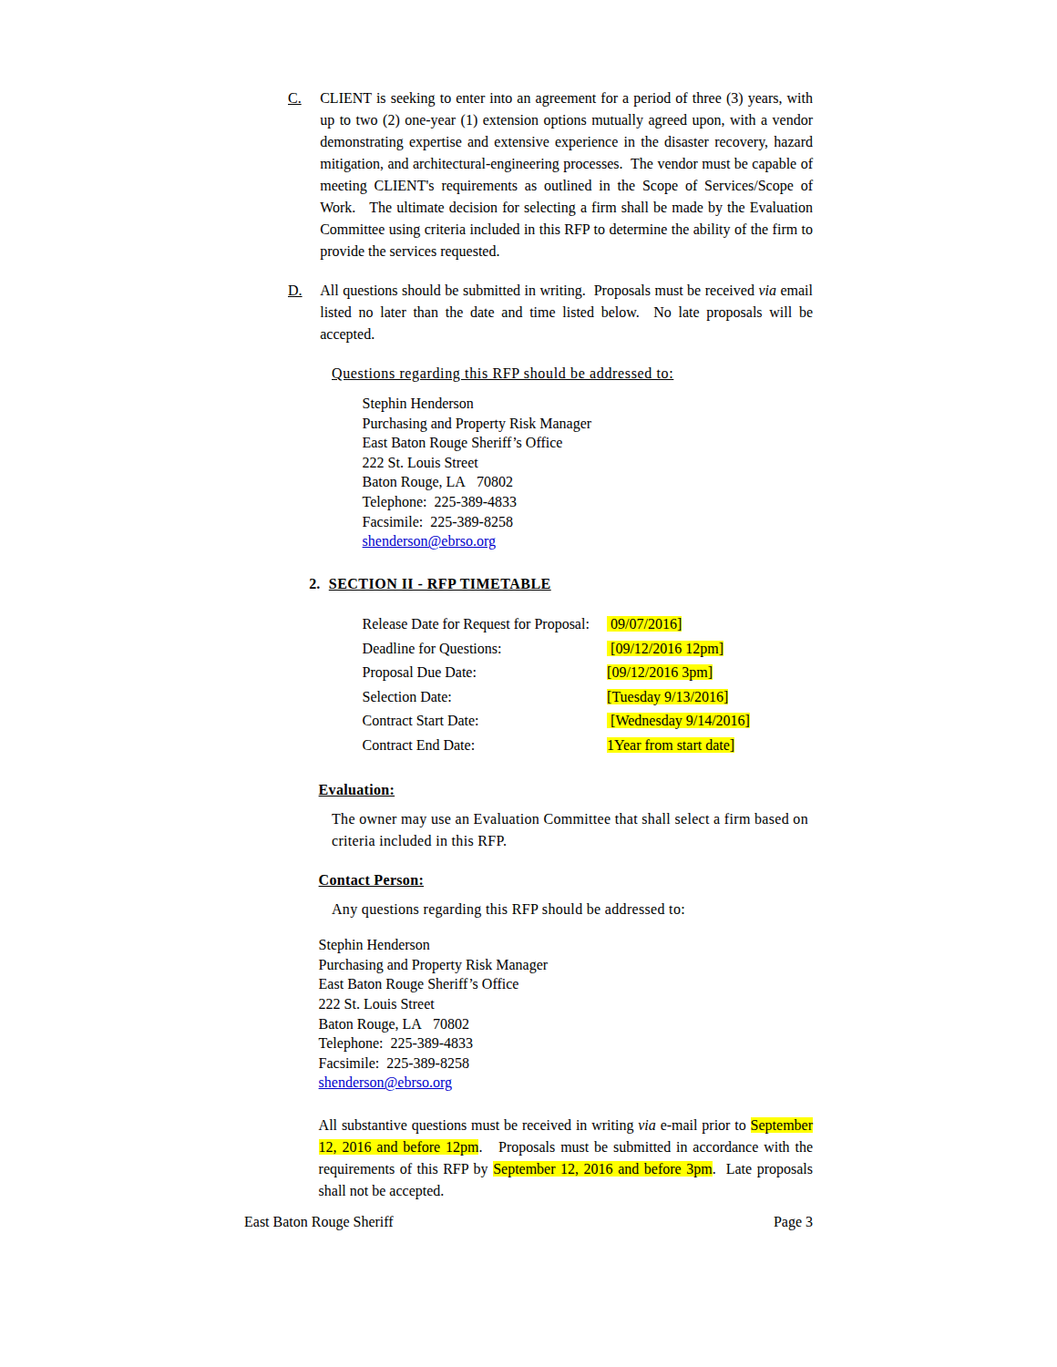C.
CLIENT is seeking to enter into an agreement for a period of three (3) years, with up to two (2) one-year (1) extension options mutually agreed upon, with a vendor demonstrating expertise and extensive experience in the disaster recovery, hazard mitigation, and architectural-engineering processes. The vendor must be capable of meeting CLIENT's requirements as outlined in the Scope of Services/Scope of Work. The ultimate decision for selecting a firm shall be made by the Evaluation Committee using criteria included in this RFP to determine the ability of the firm to provide the services requested.
D.
All questions should be submitted in writing. Proposals must be received via email listed no later than the date and time listed below. No late proposals will be accepted.
Questions regarding this RFP should be addressed to:
Stephin Henderson
Purchasing and Property Risk Manager
East Baton Rouge Sheriff’s Office
222 St. Louis Street
Baton Rouge, LA 70802
Telephone: 225-389-4833
Facsimile: 225-389-8258
shenderson@ebrso.org
2.
SECTION II - RFP TIMETABLE
| Release Date for Request for Proposal: | 09/07/2016] |
| Deadline for Questions: | [09/12/2016 12pm] |
| Proposal Due Date: | [09/12/2016 3pm] |
| Selection Date: | [Tuesday 9/13/2016] |
| Contract Start Date: | [Wednesday 9/14/2016] |
| Contract End Date: | 1Year from start date] |
Evaluation:
The owner may use an Evaluation Committee that shall select a firm based on criteria included in this RFP.
Contact Person:
Any questions regarding this RFP should be addressed to:
Stephin Henderson
Purchasing and Property Risk Manager
East Baton Rouge Sheriff’s Office
222 St. Louis Street
Baton Rouge, LA 70802
Telephone: 225-389-4833
Facsimile: 225-389-8258
shenderson@ebrso.org
All substantive questions must be received in writing via e-mail prior to September 12, 2016 and before 12pm. Proposals must be submitted in accordance with the requirements of this RFP by September 12, 2016 and before 3pm. Late proposals shall not be accepted.
East Baton Rouge Sheriff Page 3